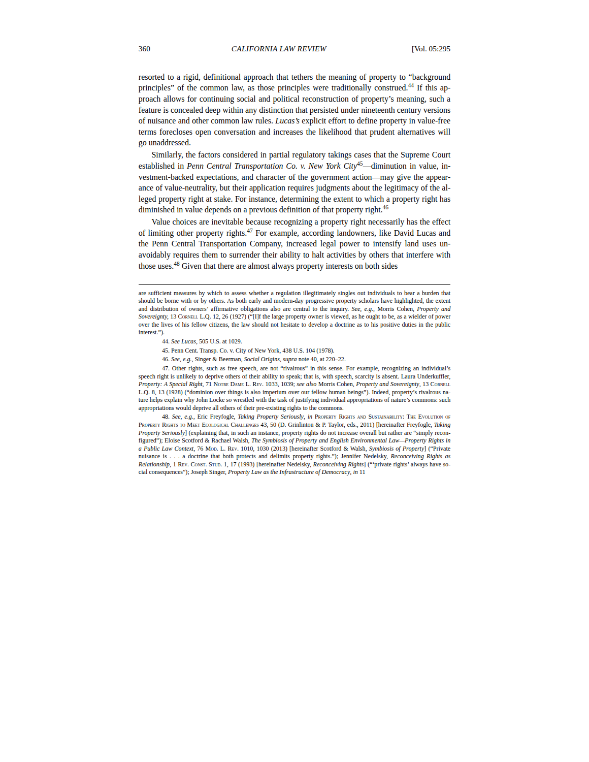360
CALIFORNIA LAW REVIEW
[Vol. 05:295
resorted to a rigid, definitional approach that tethers the meaning of property to “background principles” of the common law, as those principles were traditionally construed.44 If this approach allows for continuing social and political reconstruction of property’s meaning, such a feature is concealed deep within any distinction that persisted under nineteenth century versions of nuisance and other common law rules. Lucas’s explicit effort to define property in value-free terms forecloses open conversation and increases the likelihood that prudent alternatives will go unaddressed.
Similarly, the factors considered in partial regulatory takings cases that the Supreme Court established in Penn Central Transportation Co. v. New York City45—diminution in value, investment-backed expectations, and character of the government action—may give the appearance of value-neutrality, but their application requires judgments about the legitimacy of the alleged property right at stake. For instance, determining the extent to which a property right has diminished in value depends on a previous definition of that property right.46
Value choices are inevitable because recognizing a property right necessarily has the effect of limiting other property rights.47 For example, according landowners, like David Lucas and the Penn Central Transportation Company, increased legal power to intensify land uses unavoidably requires them to surrender their ability to halt activities by others that interfere with those uses.48 Given that there are almost always property interests on both sides
are sufficient measures by which to assess whether a regulation illegitimately singles out individuals to bear a burden that should be borne with or by others. As both early and modern-day progressive property scholars have highlighted, the extent and distribution of owners’ affirmative obligations also are central to the inquiry. See, e.g., Morris Cohen, Property and Sovereignty, 13 Cornell L.Q. 12, 26 (1927) (“[I]f the large property owner is viewed, as he ought to be, as a wielder of power over the lives of his fellow citizens, the law should not hesitate to develop a doctrine as to his positive duties in the public interest.”).
44. See Lucas, 505 U.S. at 1029.
45. Penn Cent. Transp. Co. v. City of New York, 438 U.S. 104 (1978).
46. See, e.g., Singer & Beerman, Social Origins, supra note 40, at 220–22.
47. Other rights, such as free speech, are not “rivalrous” in this sense. For example, recognizing an individual’s speech right is unlikely to deprive others of their ability to speak; that is, with speech, scarcity is absent. Laura Underkuffler, Property: A Special Right, 71 Notre Dame L. Rev. 1033, 1039; see also Morris Cohen, Property and Sovereignty, 13 Cornell L.Q. 8, 13 (1928) (“dominion over things is also imperium over our fellow human beings”). Indeed, property’s rivalrous nature helps explain why John Locke so wrestled with the task of justifying individual appropriations of nature’s commons: such appropriations would deprive all others of their pre-existing rights to the commons.
48. See, e.g., Eric Freyfogle, Taking Property Seriously, in Property Rights and Sustainability: The Evolution of Property Rights to Meet Ecological Challenges 43, 50 (D. Grinlinton & P. Taylor, eds., 2011) [hereinafter Freyfogle, Taking Property Seriously] (explaining that, in such an instance, property rights do not increase overall but rather are “simply reconfigured”); Eloise Scotford & Rachael Walsh, The Symbiosis of Property and English Environmental Law—Property Rights in a Public Law Context, 76 Mod. L. Rev. 1010, 1030 (2013) [hereinafter Scotford & Walsh, Symbiosis of Property] (“Private nuisance is . . . a doctrine that both protects and delimits property rights.”); Jennifer Nedelsky, Reconceiving Rights as Relationship, 1 Rev. Const. Stud. 1, 17 (1993) [hereinafter Nedelsky, Reconceiving Rights] (“‘private rights’ always have social consequences”); Joseph Singer, Property Law as the Infrastructure of Democracy, in 11